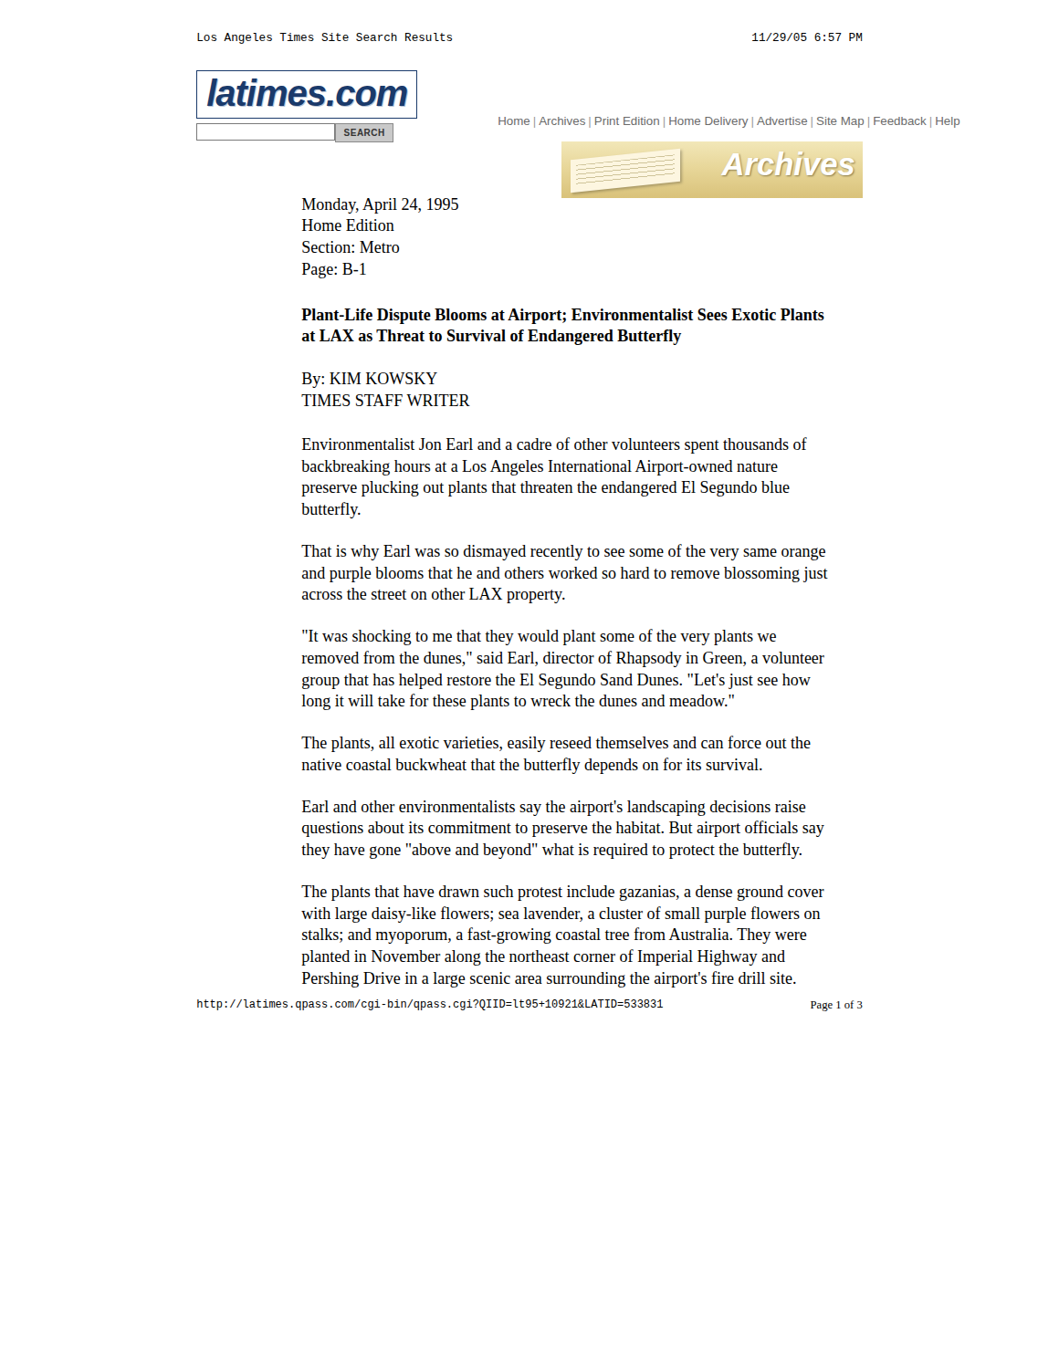Los Angeles Times Site Search Results 11/29/05 6:57 PM
latimes.com
SEARCH
Home|Archives|Print Edition|Home Delivery|Advertise|Site Map|Feedback|Help
Archives
Monday, April 24, 1995
Home Edition
Section: Metro
Page: B-1
Plant-Life Dispute Blooms at Airport; Environmentalist Sees Exotic Plants at LAX as Threat to Survival of Endangered Butterfly
By: KIM KOWSKY
TIMES STAFF WRITER
Environmentalist Jon Earl and a cadre of other volunteers spent thousands of backbreaking hours at a Los Angeles International Airport-owned nature preserve plucking out plants that threaten the endangered El Segundo blue butterfly.
That is why Earl was so dismayed recently to see some of the very same orange and purple blooms that he and others worked so hard to remove blossoming just across the street on other LAX property.
"It was shocking to me that they would plant some of the very plants we removed from the dunes," said Earl, director of Rhapsody in Green, a volunteer group that has helped restore the El Segundo Sand Dunes. "Let's just see how long it will take for these plants to wreck the dunes and meadow."
The plants, all exotic varieties, easily reseed themselves and can force out the native coastal buckwheat that the butterfly depends on for its survival.
Earl and other environmentalists say the airport's landscaping decisions raise questions about its commitment to preserve the habitat. But airport officials say they have gone "above and beyond" what is required to protect the butterfly.
The plants that have drawn such protest include gazanias, a dense ground cover with large daisy-like flowers; sea lavender, a cluster of small purple flowers on stalks; and myoporum, a fast-growing coastal tree from Australia. They were planted in November along the northeast corner of Imperial Highway and Pershing Drive in a large scenic area surrounding the airport's fire drill site.
http://latimes.qpass.com/cgi-bin/qpass.cgi?QIID=lt95+10921&LATID=533831 Page 1 of 3